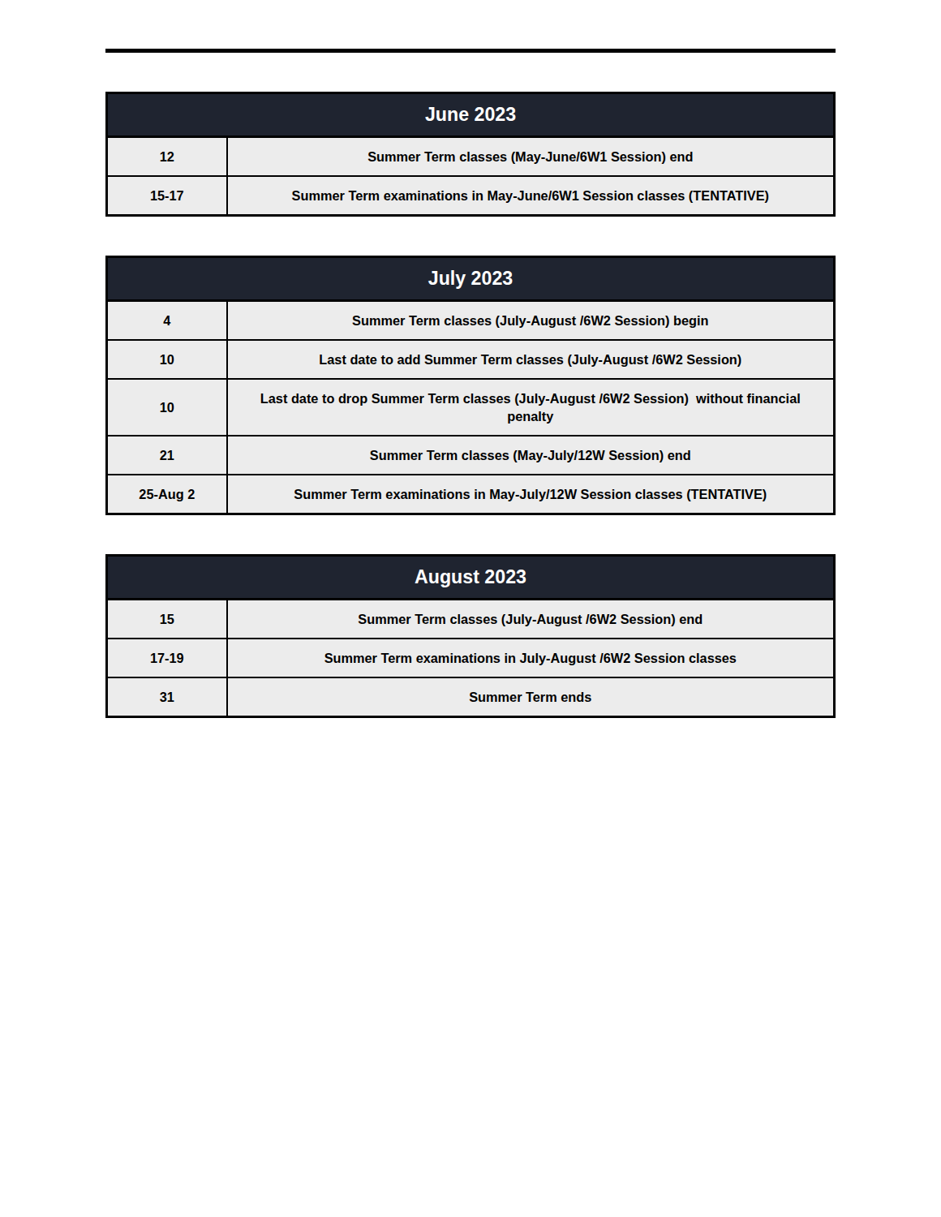June 2023
| 12 | Summer Term classes (May-June/6W1 Session) end |
| 15-17 | Summer Term examinations in May-June/6W1 Session classes (TENTATIVE) |
July 2023
| 4 | Summer Term classes (July-August /6W2 Session) begin |
| 10 | Last date to add Summer Term classes (July-August /6W2 Session) |
| 10 | Last date to drop Summer Term classes (July-August /6W2 Session) without financial penalty |
| 21 | Summer Term classes (May-July/12W Session) end |
| 25-Aug 2 | Summer Term examinations in May-July/12W Session classes (TENTATIVE) |
August 2023
| 15 | Summer Term classes (July-August /6W2 Session) end |
| 17-19 | Summer Term examinations in July-August /6W2 Session classes |
| 31 | Summer Term ends |